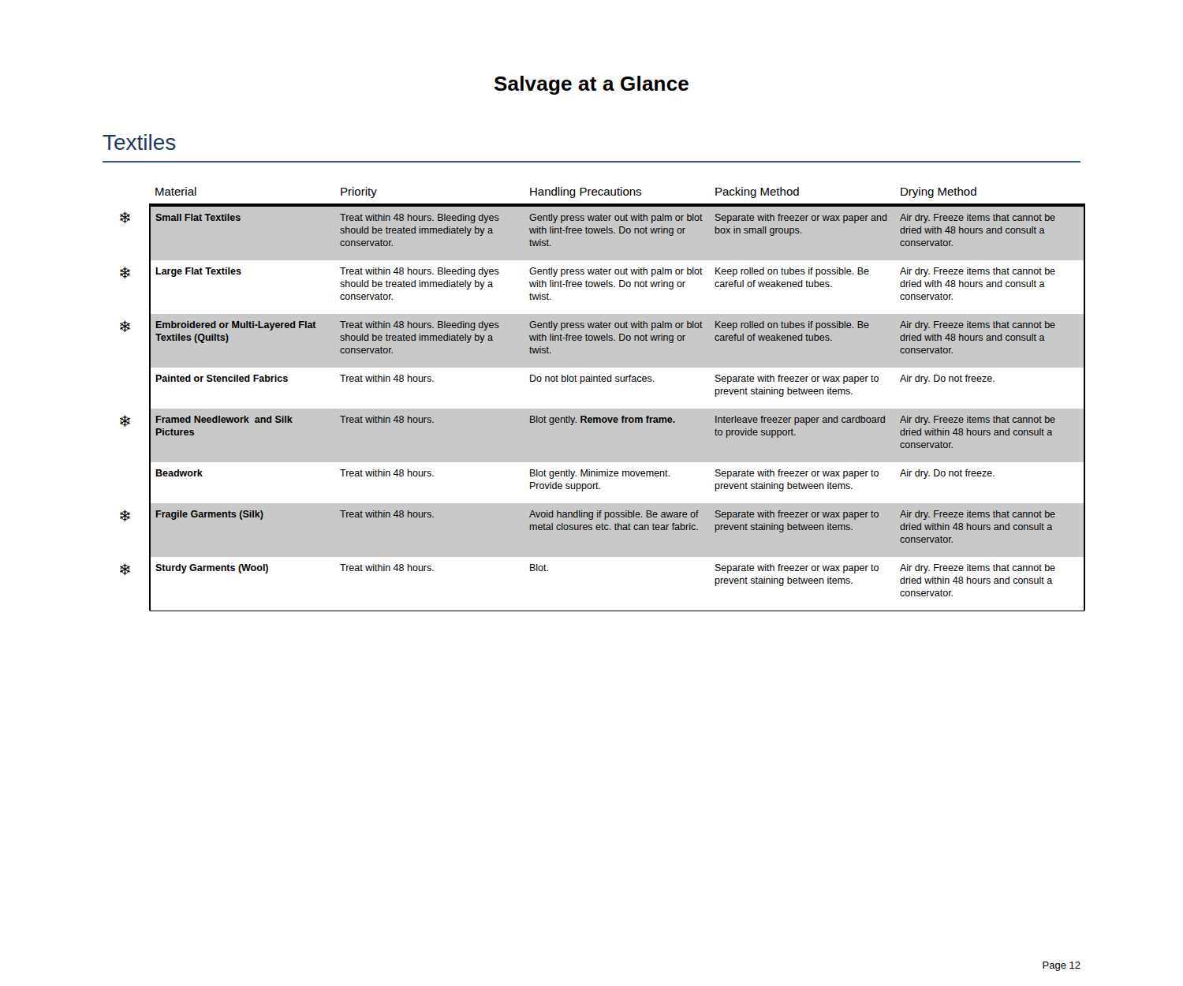Salvage at a Glance
Textiles
| | Material | Priority | Handling Precautions | Packing Method | Drying Method |
| --- | --- | --- | --- | --- | --- |
| ❄ | Small Flat Textiles | Treat within 48 hours. Bleeding dyes should be treated immediately by a conservator. | Gently press water out with palm or blot with lint-free towels. Do not wring or twist. | Separate with freezer or wax paper and box in small groups. | Air dry. Freeze items that cannot be dried with 48 hours and consult a conservator. |
| ❄ | Large Flat Textiles | Treat within 48 hours. Bleeding dyes should be treated immediately by a conservator. | Gently press water out with palm or blot with lint-free towels. Do not wring or twist. | Keep rolled on tubes if possible. Be careful of weakened tubes. | Air dry. Freeze items that cannot be dried with 48 hours and consult a conservator. |
| ❄ | Embroidered or Multi-Layered Flat Textiles (Quilts) | Treat within 48 hours. Bleeding dyes should be treated immediately by a conservator. | Gently press water out with palm or blot with lint-free towels. Do not wring or twist. | Keep rolled on tubes if possible. Be careful of weakened tubes. | Air dry. Freeze items that cannot be dried with 48 hours and consult a conservator. |
| | Painted or Stenciled Fabrics | Treat within 48 hours. | Do not blot painted surfaces. | Separate with freezer or wax paper to prevent staining between items. | Air dry. Do not freeze. |
| ❄ | Framed Needlework and Silk Pictures | Treat within 48 hours. | Blot gently. Remove from frame. | Interleave freezer paper and cardboard to provide support. | Air dry. Freeze items that cannot be dried within 48 hours and consult a conservator. |
| | Beadwork | Treat within 48 hours. | Blot gently. Minimize movement. Provide support. | Separate with freezer or wax paper to prevent staining between items. | Air dry. Do not freeze. |
| ❄ | Fragile Garments (Silk) | Treat within 48 hours. | Avoid handling if possible. Be aware of metal closures etc. that can tear fabric. | Separate with freezer or wax paper to prevent staining between items. | Air dry. Freeze items that cannot be dried within 48 hours and consult a conservator. |
| ❄ | Sturdy Garments (Wool) | Treat within 48 hours. | Blot. | Separate with freezer or wax paper to prevent staining between items. | Air dry. Freeze items that cannot be dried within 48 hours and consult a conservator. |
Page 12